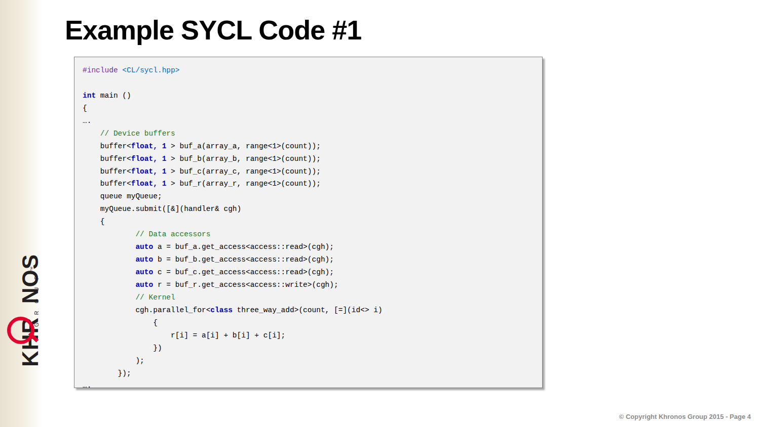KHR NOS
G R O U P
™
Example SYCL Code #1
#include <CL/sycl.hpp>

int main ()
{
….
    // Device buffers
    buffer<float, 1 > buf_a(array_a, range<1>(count));
    buffer<float, 1 > buf_b(array_b, range<1>(count));
    buffer<float, 1 > buf_c(array_c, range<1>(count));
    buffer<float, 1 > buf_r(array_r, range<1>(count));
    queue myQueue;
    myQueue.submit([&](handler& cgh)
    {
            // Data accessors
            auto a = buf_a.get_access<access::read>(cgh);
            auto b = buf_b.get_access<access::read>(cgh);
            auto c = buf_c.get_access<access::read>(cgh);
            auto r = buf_r.get_access<access::write>(cgh);
            // Kernel
            cgh.parallel_for<class three_way_add>(count, [=](id<> i)
                {
                    r[i] = a[i] + b[i] + c[i];
                })
            );
        });
….
}
© Copyright Khronos Group 2015 - Page 4